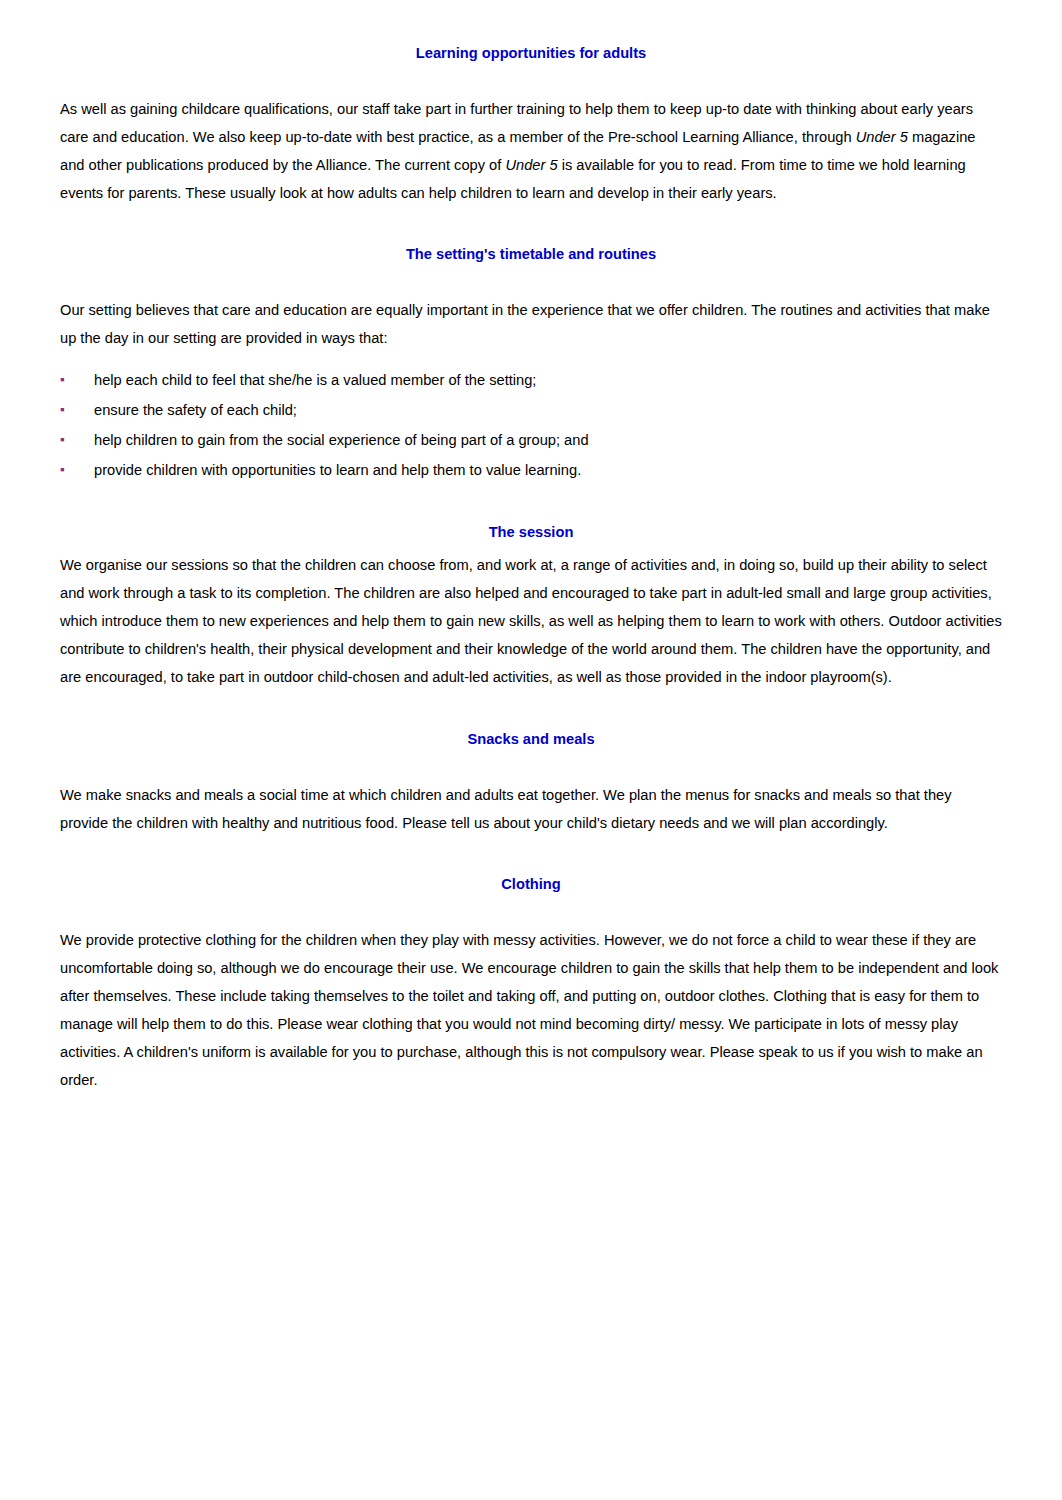Learning opportunities for adults
As well as gaining childcare qualifications, our staff take part in further training to help them to keep up-to date with thinking about early years care and education. We also keep up-to-date with best practice, as a member of the Pre-school Learning Alliance, through Under 5 magazine and other publications produced by the Alliance. The current copy of Under 5 is available for you to read. From time to time we hold learning events for parents. These usually look at how adults can help children to learn and develop in their early years.
The setting's timetable and routines
Our setting believes that care and education are equally important in the experience that we offer children. The routines and activities that make up the day in our setting are provided in ways that:
help each child to feel that she/he is a valued member of the setting;
ensure the safety of each child;
help children to gain from the social experience of being part of a group; and
provide children with opportunities to learn and help them to value learning.
The session
We organise our sessions so that the children can choose from, and work at, a range of activities and, in doing so, build up their ability to select and work through a task to its completion. The children are also helped and encouraged to take part in adult-led small and large group activities, which introduce them to new experiences and help them to gain new skills, as well as helping them to learn to work with others. Outdoor activities contribute to children's health, their physical development and their knowledge of the world around them. The children have the opportunity, and are encouraged, to take part in outdoor child-chosen and adult-led activities, as well as those provided in the indoor playroom(s).
Snacks and meals
We make snacks and meals a social time at which children and adults eat together. We plan the menus for snacks and meals so that they provide the children with healthy and nutritious food. Please tell us about your child's dietary needs and we will plan accordingly.
Clothing
We provide protective clothing for the children when they play with messy activities. However, we do not force a child to wear these if they are uncomfortable doing so, although we do encourage their use. We encourage children to gain the skills that help them to be independent and look after themselves. These include taking themselves to the toilet and taking off, and putting on, outdoor clothes. Clothing that is easy for them to manage will help them to do this. Please wear clothing that you would not mind becoming dirty/ messy. We participate in lots of messy play activities. A children's uniform is available for you to purchase, although this is not compulsory wear. Please speak to us if you wish to make an order.